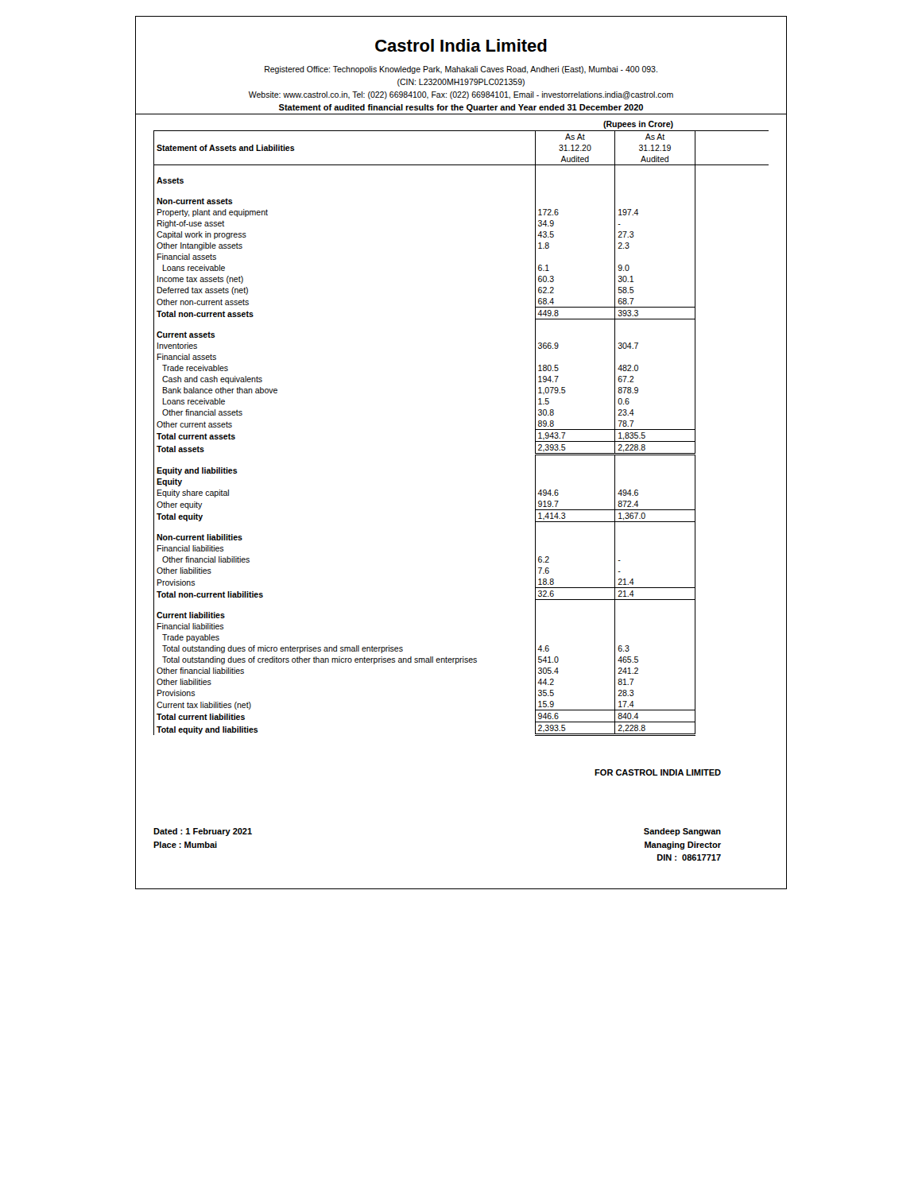Castrol India Limited
Registered Office: Technopolis Knowledge Park, Mahakali Caves Road, Andheri (East), Mumbai - 400 093.
(CIN: L23200MH1979PLC021359)
Website: www.castrol.co.in, Tel: (022) 66984100, Fax: (022) 66984101, Email - investorrelations.india@castrol.com
Statement of audited financial results for the Quarter and Year ended 31 December 2020
(Rupees in Crore)
| | As At | As At | |
| Statement of Assets and Liabilities | 31.12.20 | 31.12.19 | |
| | Audited | Audited | |
| Assets | | | |
| Non-current assets | | | |
| Property, plant and equipment | 172.6 | 197.4 | |
| Right-of-use asset | 34.9 | - | |
| Capital work in progress | 43.5 | 27.3 | |
| Other Intangible assets | 1.8 | 2.3 | |
| Financial assets | | | |
| Loans receivable | 6.1 | 9.0 | |
| Income tax assets (net) | 60.3 | 30.1 | |
| Deferred tax assets (net) | 62.2 | 58.5 | |
| Other non-current assets | 68.4 | 68.7 | |
| Total non-current assets | 449.8 | 393.3 | |
| Current assets | | | |
| Inventories | 366.9 | 304.7 | |
| Financial assets | | | |
| Trade receivables | 180.5 | 482.0 | |
| Cash and cash equivalents | 194.7 | 67.2 | |
| Bank balance other than above | 1,079.5 | 878.9 | |
| Loans receivable | 1.5 | 0.6 | |
| Other financial assets | 30.8 | 23.4 | |
| Other current assets | 89.8 | 78.7 | |
| Total current assets | 1,943.7 | 1,835.5 | |
| Total assets | 2,393.5 | 2,228.8 | |
| Equity and liabilities | | | |
| Equity | | | |
| Equity share capital | 494.6 | 494.6 | |
| Other equity | 919.7 | 872.4 | |
| Total equity | 1,414.3 | 1,367.0 | |
| Non-current liabilities | | | |
| Financial liabilities | | | |
| Other financial liabilities | 6.2 | - | |
| Other liabilities | 7.6 | - | |
| Provisions | 18.8 | 21.4 | |
| Total non-current liabilities | 32.6 | 21.4 | |
| Current liabilities | | | |
| Financial liabilities | | | |
| Trade payables | | | |
| Total outstanding dues of micro enterprises and small enterprises | 4.6 | 6.3 | |
| Total outstanding dues of creditors other than micro enterprises and small enterprises | 541.0 | 465.5 | |
| Other financial liabilities | 305.4 | 241.2 | |
| Other liabilities | 44.2 | 81.7 | |
| Provisions | 35.5 | 28.3 | |
| Current tax liabilities (net) | 15.9 | 17.4 | |
| Total current liabilities | 946.6 | 840.4 | |
| Total equity and liabilities | 2,393.5 | 2,228.8 | |
FOR CASTROL INDIA LIMITED
Dated : 1 February 2021
Place : Mumbai
Sandeep Sangwan
Managing Director
DIN : 08617717